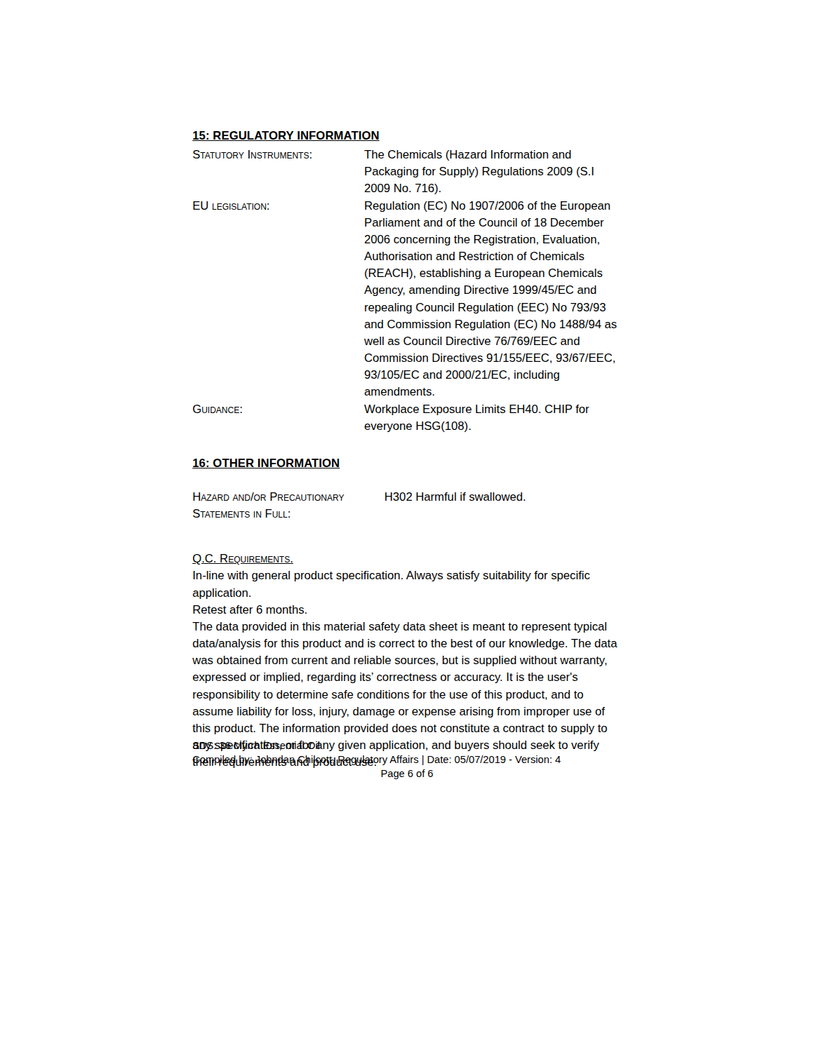15: REGULATORY INFORMATION
| Statutory Instruments: | The Chemicals (Hazard Information and Packaging for Supply) Regulations 2009 (S.I 2009 No. 716). |
| EU legislation : | Regulation (EC) No 1907/2006 of the European Parliament and of the Council of 18 December 2006 concerning the Registration, Evaluation, Authorisation and Restriction of Chemicals (REACH), establishing a European Chemicals Agency, amending Directive 1999/45/EC and repealing Council Regulation (EEC) No 793/93 and Commission Regulation (EC) No 1488/94 as well as Council Directive 76/769/EEC and Commission Directives 91/155/EEC, 93/67/EEC, 93/105/EC and 2000/21/EC, including amendments. |
| Guidance: | Workplace Exposure Limits EH40. CHIP for everyone HSG(108). |
16: OTHER INFORMATION
| Hazard and/or Precautionary Statements in Full: | H302 Harmful if swallowed. |
Q.C. Requirements.
In-line with general product specification. Always satisfy suitability for specific application.
Retest after 6 months.
The data provided in this material safety data sheet is meant to represent typical data/analysis for this product and is correct to the best of our knowledge. The data was obtained from current and reliable sources, but is supplied without warranty, expressed or implied, regarding its’ correctness or accuracy. It is the user's responsibility to determine safe conditions for the use of this product, and to assume liability for loss, injury, damage or expense arising from improper use of this product. The information provided does not constitute a contract to supply to any specification, or for any given application, and buyers should seek to verify their requirements and product use.
SDS: 36 Myrrh Essential Oil
Compiled by: Johndan Chilcott, Regulatory Affairs | Date: 05/07/2019 - Version: 4
Page 6 of 6